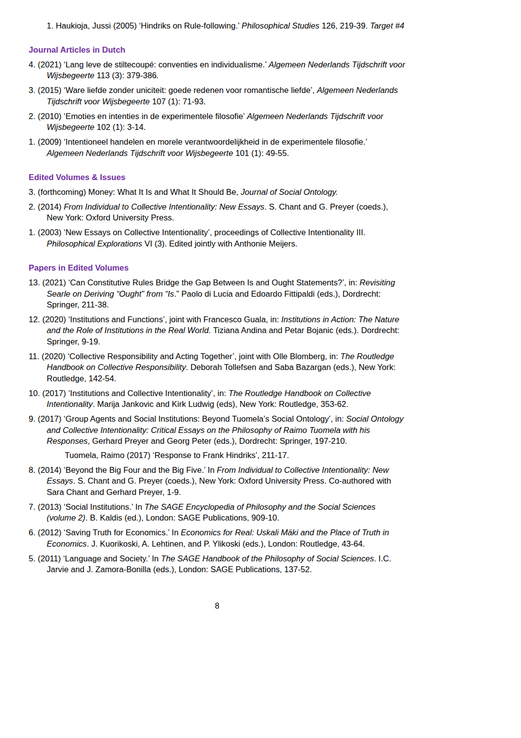1. Haukioja, Jussi (2005) ‘Hindriks on Rule-following.’ Philosophical Studies 126, 219-39. Target #4
Journal Articles in Dutch
4. (2021) ‘Lang leve de stiltecoupé: conventies en individualisme.’ Algemeen Nederlands Tijdschrift voor Wijsbegeerte 113 (3): 379-386.
3. (2015) ‘Ware liefde zonder uniciteit: goede redenen voor romantische liefde’, Algemeen Nederlands Tijdschrift voor Wijsbegeerte 107 (1): 71-93.
2. (2010) ‘Emoties en intenties in de experimentele filosofie’ Algemeen Nederlands Tijdschrift voor Wijsbegeerte 102 (1): 3-14.
1. (2009) ‘Intentioneel handelen en morele verantwoordelijkheid in de experimentele filosofie.’ Algemeen Nederlands Tijdschrift voor Wijsbegeerte 101 (1): 49-55.
Edited Volumes & Issues
3. (forthcoming) Money: What It Is and What It Should Be, Journal of Social Ontology.
2. (2014) From Individual to Collective Intentionality: New Essays. S. Chant and G. Preyer (coeds.), New York: Oxford University Press.
1. (2003) ‘New Essays on Collective Intentionality’, proceedings of Collective Intentionality III. Philosophical Explorations VI (3). Edited jointly with Anthonie Meijers.
Papers in Edited Volumes
13. (2021) ‘Can Constitutive Rules Bridge the Gap Between Is and Ought Statements?’, in: Revisiting Searle on Deriving “Ought” from “Is.” Paolo di Lucia and Edoardo Fittipaldi (eds.), Dordrecht: Springer, 211-38.
12. (2020) ‘Institutions and Functions’, joint with Francesco Guala, in: Institutions in Action: The Nature and the Role of Institutions in the Real World. Tiziana Andina and Petar Bojanic (eds.). Dordrecht: Springer, 9-19.
11. (2020) ‘Collective Responsibility and Acting Together’, joint with Olle Blomberg, in: The Routledge Handbook on Collective Responsibility. Deborah Tollefsen and Saba Bazargan (eds.), New York: Routledge, 142-54.
10. (2017) ‘Institutions and Collective Intentionality’, in: The Routledge Handbook on Collective Intentionality. Marija Jankovic and Kirk Ludwig (eds), New York: Routledge, 353-62.
9. (2017) ‘Group Agents and Social Institutions: Beyond Tuomela’s Social Ontology’, in: Social Ontology and Collective Intentionality: Critical Essays on the Philosophy of Raimo Tuomela with his Responses, Gerhard Preyer and Georg Peter (eds.), Dordrecht: Springer, 197-210.
Tuomela, Raimo (2017) ‘Response to Frank Hindriks’, 211-17.
8. (2014) ‘Beyond the Big Four and the Big Five.’ In From Individual to Collective Intentionality: New Essays. S. Chant and G. Preyer (coeds.), New York: Oxford University Press. Co-authored with Sara Chant and Gerhard Preyer, 1-9.
7. (2013) ‘Social Institutions.’ In The SAGE Encyclopedia of Philosophy and the Social Sciences (volume 2). B. Kaldis (ed.), London: SAGE Publications, 909-10.
6. (2012) ‘Saving Truth for Economics.’ In Economics for Real: Uskali Mäki and the Place of Truth in Economics. J. Kuorikoski, A. Lehtinen, and P. Ylikoski (eds.), London: Routledge, 43-64.
5. (2011) ‘Language and Society.’ In The SAGE Handbook of the Philosophy of Social Sciences. I.C. Jarvie and J. Zamora-Bonilla (eds.), London: SAGE Publications, 137-52.
8